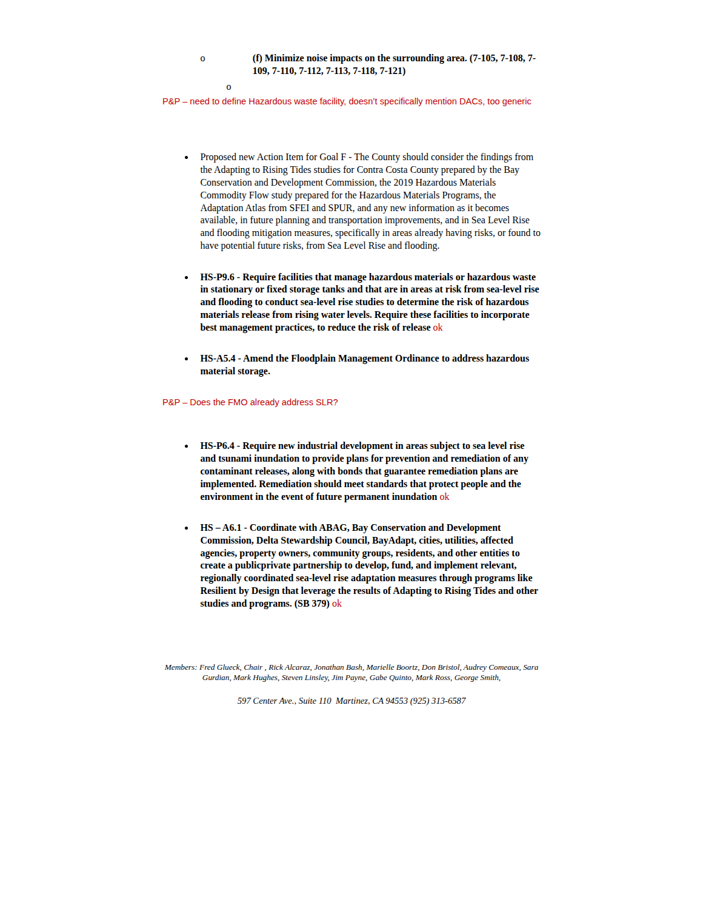o(f) Minimize noise impacts on the surrounding area. (7-105, 7-108, 7-109, 7-110, 7-112, 7-113, 7-118, 7-121)
o
P&P – need to define Hazardous waste facility, doesn’t specifically mention DACs, too generic
Proposed new Action Item for Goal F - The County should consider the findings from the Adapting to Rising Tides studies for Contra Costa County prepared by the Bay Conservation and Development Commission, the 2019 Hazardous Materials Commodity Flow study prepared for the Hazardous Materials Programs, the Adaptation Atlas from SFEI and SPUR, and any new information as it becomes available, in future planning and transportation improvements, and in Sea Level Rise and flooding mitigation measures, specifically in areas already having risks, or found to have potential future risks, from Sea Level Rise and flooding.
HS-P9.6 - Require facilities that manage hazardous materials or hazardous waste in stationary or fixed storage tanks and that are in areas at risk from sea-level rise and flooding to conduct sea-level rise studies to determine the risk of hazardous materials release from rising water levels. Require these facilities to incorporate best management practices, to reduce the risk of release ok
HS-A5.4 - Amend the Floodplain Management Ordinance to address hazardous material storage.
P&P – Does the FMO already address SLR?
HS-P6.4 - Require new industrial development in areas subject to sea level rise and tsunami inundation to provide plans for prevention and remediation of any contaminant releases, along with bonds that guarantee remediation plans are implemented. Remediation should meet standards that protect people and the environment in the event of future permanent inundation ok
HS – A6.1 - Coordinate with ABAG, Bay Conservation and Development Commission, Delta Stewardship Council, BayAdapt, cities, utilities, affected agencies, property owners, community groups, residents, and other entities to create a publicprivate partnership to develop, fund, and implement relevant, regionally coordinated sea-level rise adaptation measures through programs like Resilient by Design that leverage the results of Adapting to Rising Tides and other studies and programs. (SB 379) ok
Members: Fred Glueck, Chair , Rick Alcaraz, Jonathan Bash, Marielle Boortz, Don Bristol, Audrey Comeaux, Sara Gurdian, Mark Hughes, Steven Linsley, Jim Payne, Gabe Quinto, Mark Ross, George Smith,
597 Center Ave., Suite 110 Martinez, CA 94553 (925) 313-6587